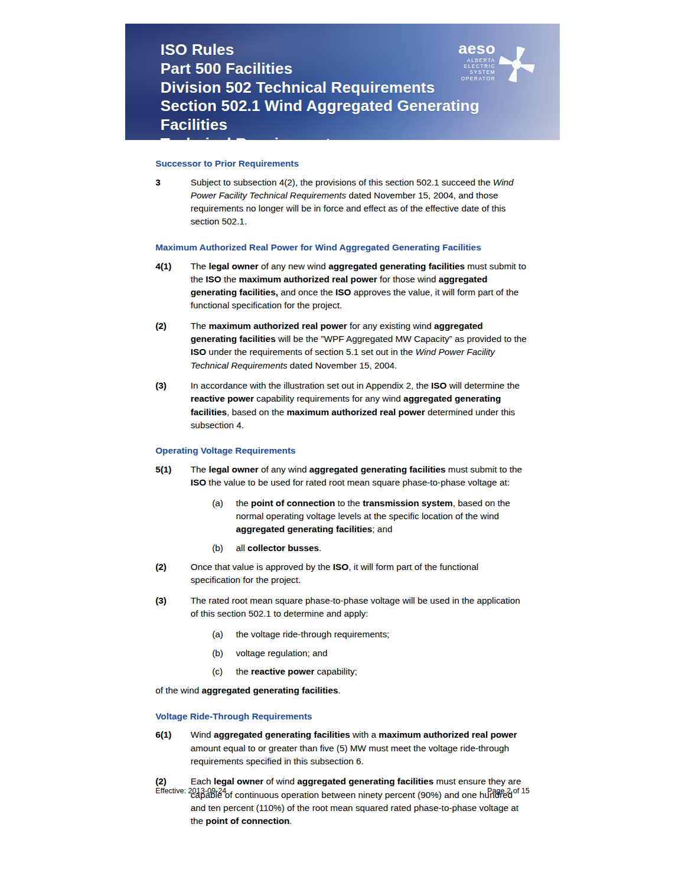ISO Rules
Part 500 Facilities
Division 502 Technical Requirements
Section 502.1 Wind Aggregated Generating Facilities
Technical Requirements
aeso
Alberta
Electric
System
Operator
Successor to Prior Requirements
3 Subject to subsection 4(2), the provisions of this section 502.1 succeed the Wind Power Facility Technical Requirements dated November 15, 2004, and those requirements no longer will be in force and effect as of the effective date of this section 502.1.
Maximum Authorized Real Power for Wind Aggregated Generating Facilities
4(1) The legal owner of any new wind aggregated generating facilities must submit to the ISO the maximum authorized real power for those wind aggregated generating facilities, and once the ISO approves the value, it will form part of the functional specification for the project.
(2) The maximum authorized real power for any existing wind aggregated generating facilities will be the ”WPF Aggregated MW Capacity” as provided to the ISO under the requirements of section 5.1 set out in the Wind Power Facility Technical Requirements dated November 15, 2004.
(3) In accordance with the illustration set out in Appendix 2, the ISO will determine the reactive power capability requirements for any wind aggregated generating facilities, based on the maximum authorized real power determined under this subsection 4.
Operating Voltage Requirements
5(1) The legal owner of any wind aggregated generating facilities must submit to the ISO the value to be used for rated root mean square phase-to-phase voltage at:
(a) the point of connection to the transmission system, based on the normal operating voltage levels at the specific location of the wind aggregated generating facilities; and
(b) all collector busses.
(2) Once that value is approved by the ISO, it will form part of the functional specification for the project.
(3) The rated root mean square phase-to-phase voltage will be used in the application of this section 502.1 to determine and apply:
(a) the voltage ride-through requirements;
(b) voltage regulation; and
(c) the reactive power capability;
of the wind aggregated generating facilities.
Voltage Ride-Through Requirements
6(1) Wind aggregated generating facilities with a maximum authorized real power amount equal to or greater than five (5) MW must meet the voltage ride-through requirements specified in this subsection 6.
(2) Each legal owner of wind aggregated generating facilities must ensure they are capable of continuous operation between ninety percent (90%) and one hundred and ten percent (110%) of the root mean squared rated phase-to-phase voltage at the point of connection.
Effective: 2013-09-24
Page 2 of 15